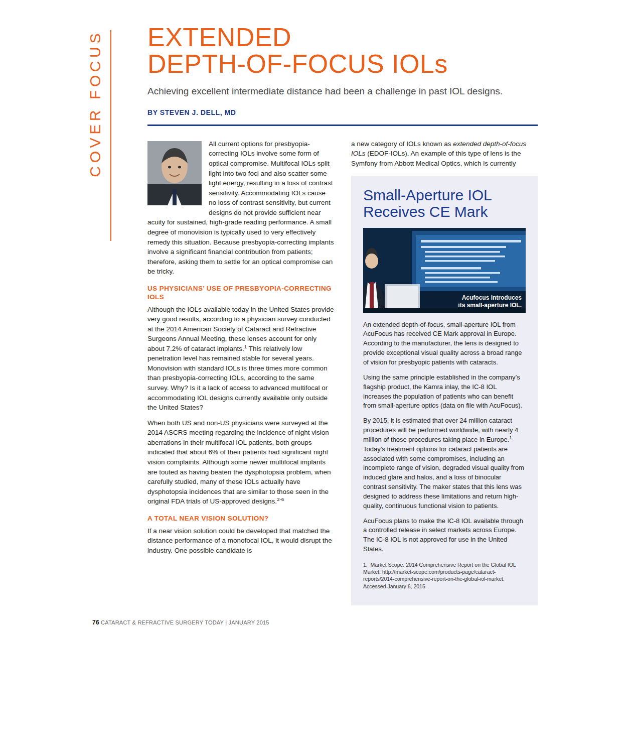COVER FOCUS
EXTENDED
DEPTH-OF-FOCUS IOLs
Achieving excellent intermediate distance had been a challenge in past IOL designs.
BY STEVEN J. DELL, MD
All current options for presbyopia-correcting IOLs involve some form of optical compromise. Multifocal IOLs split light into two foci and also scatter some light energy, resulting in a loss of contrast sensitivity. Accommodating IOLs cause no loss of contrast sensitivity, but current designs do not provide sufficient near acuity for sustained, high-grade reading performance. A small degree of monovision is typically used to very effectively remedy this situation. Because presbyopia-correcting implants involve a significant financial contribution from patients; therefore, asking them to settle for an optical compromise can be tricky.
US Physicians’ Use of Presbyopia-Correcting IOLs
Although the IOLs available today in the United States provide very good results, according to a physician survey conducted at the 2014 American Society of Cataract and Refractive Surgeons Annual Meeting, these lenses account for only about 7.2% of cataract implants.1 This relatively low penetration level has remained stable for several years. Monovision with standard IOLs is three times more common than presbyopia-correcting IOLs, according to the same survey. Why? Is it a lack of access to advanced multifocal or accommodating IOL designs currently available only outside the United States?
When both US and non-US physicians were surveyed at the 2014 ASCRS meeting regarding the incidence of night vision aberrations in their multifocal IOL patients, both groups indicated that about 6% of their patients had significant night vision complaints. Although some newer multifocal implants are touted as having beaten the dysphotopsia problem, when carefully studied, many of these IOLs actually have dysphotopsia incidences that are similar to those seen in the original FDA trials of US-approved designs.2-6
A Total Near Vision Solution?
If a near vision solution could be developed that matched the distance performance of a monofocal IOL, it would disrupt the industry. One possible candidate is
a new category of IOLs known as extended depth-of-focus IOLs (EDOF-IOLs). An example of this type of lens is the Symfony from Abbott Medical Optics, which is currently
Small-Aperture IOL
Receives CE Mark
Acufocus introduces
its small-aperture IOL.
An extended depth-of-focus, small-aperture IOL from AcuFocus has received CE Mark approval in Europe. According to the manufacturer, the lens is designed to provide exceptional visual quality across a broad range of vision for presbyopic patients with cataracts.
Using the same principle established in the company’s flagship product, the Kamra inlay, the IC-8 IOL increases the population of patients who can benefit from small-aperture optics (data on file with AcuFocus).
By 2015, it is estimated that over 24 million cataract procedures will be performed worldwide, with nearly 4 million of those procedures taking place in Europe.1 Today’s treatment options for cataract patients are associated with some compromises, including an incomplete range of vision, degraded visual quality from induced glare and halos, and a loss of binocular contrast sensitivity. The maker states that this lens was designed to address these limitations and return high-quality, continuous functional vision to patients.
AcuFocus plans to make the IC-8 IOL available through a controlled release in select markets across Europe. The IC-8 IOL is not approved for use in the United States.
1. Market Scope. 2014 Comprehensive Report on the Global IOL Market. http://market-scope.com/products-page/cataract-reports/2014-comprehensive-report-on-the-global-iol-market. Accessed January 6, 2015.
76 CATARACT & REFRACTIVE SURGERY TODAY | JANUARY 2015